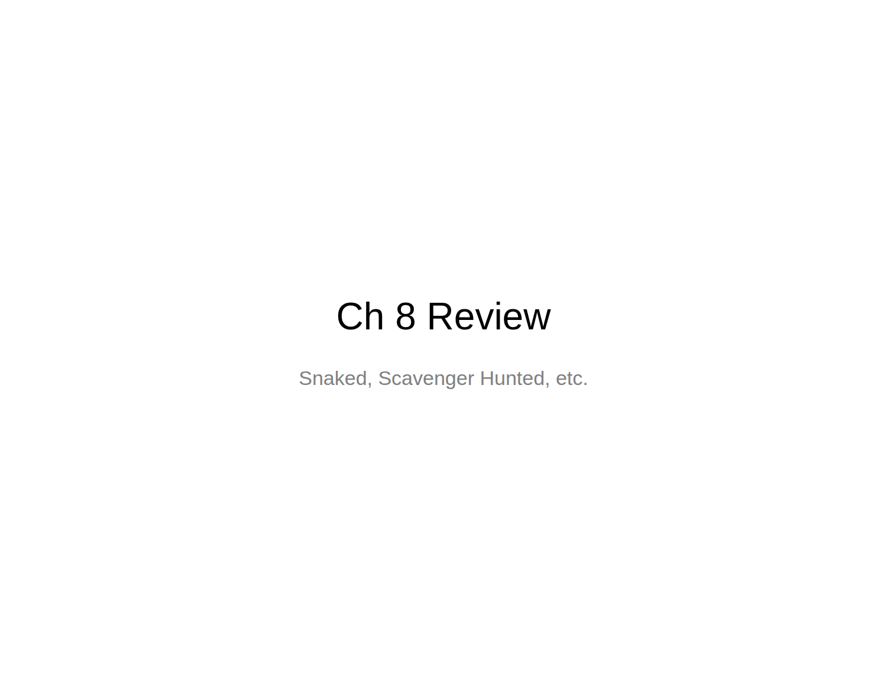Ch 8 Review
Snaked, Scavenger Hunted, etc.